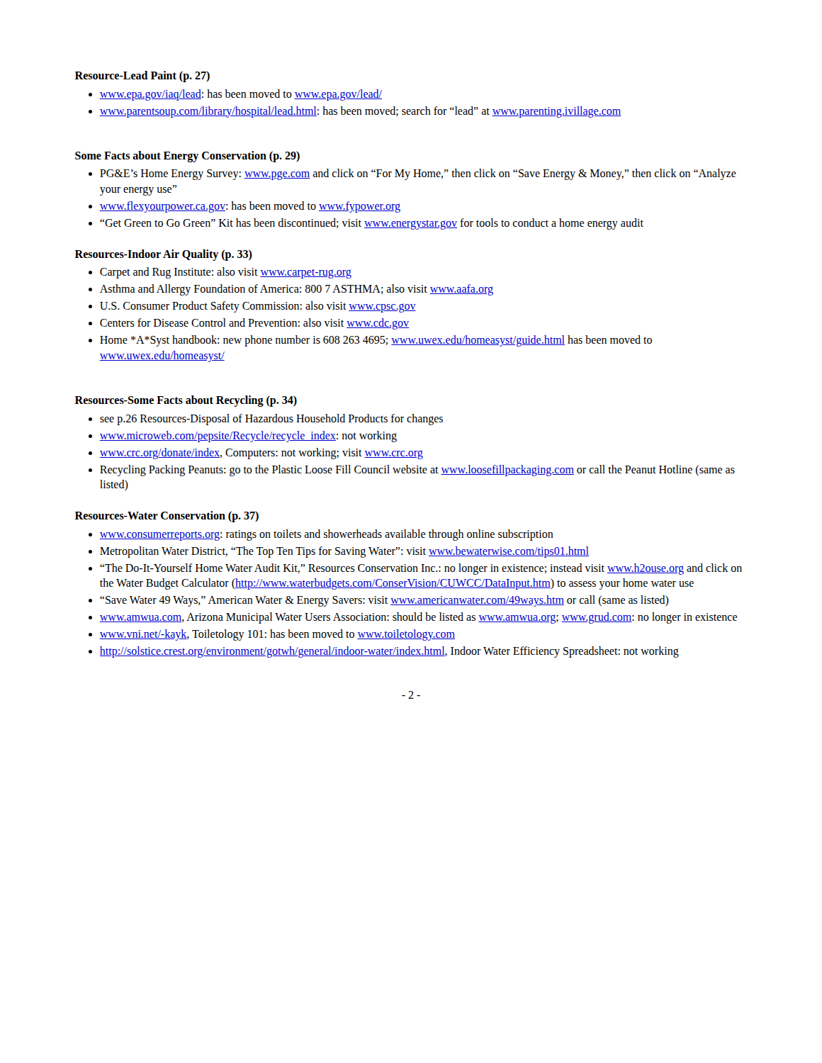Resource-Lead Paint (p. 27)
www.epa.gov/iaq/lead: has been moved to www.epa.gov/lead/
www.parentsoup.com/library/hospital/lead.html: has been moved; search for “lead” at www.parenting.ivillage.com
Some Facts about Energy Conservation (p. 29)
PG&E’s Home Energy Survey: www.pge.com and click on “For My Home,” then click on “Save Energy & Money,” then click on “Analyze your energy use”
www.flexyourpower.ca.gov: has been moved to www.fypower.org
“Get Green to Go Green” Kit has been discontinued; visit www.energystar.gov for tools to conduct a home energy audit
Resources-Indoor Air Quality (p. 33)
Carpet and Rug Institute: also visit www.carpet-rug.org
Asthma and Allergy Foundation of America: 800 7 ASTHMA; also visit www.aafa.org
U.S. Consumer Product Safety Commission: also visit www.cpsc.gov
Centers for Disease Control and Prevention: also visit www.cdc.gov
Home *A*Syst handbook: new phone number is 608 263 4695; www.uwex.edu/homeasyst/guide.html has been moved to www.uwex.edu/homeasyst/
Resources-Some Facts about Recycling (p. 34)
see p.26 Resources-Disposal of Hazardous Household Products for changes
www.microweb.com/pepsite/Recycle/recycle_index: not working
www.crc.org/donate/index, Computers: not working; visit www.crc.org
Recycling Packing Peanuts: go to the Plastic Loose Fill Council website at www.loosefillpackaging.com or call the Peanut Hotline (same as listed)
Resources-Water Conservation (p. 37)
www.consumerreports.org: ratings on toilets and showerheads available through online subscription
Metropolitan Water District, “The Top Ten Tips for Saving Water”: visit www.bewaterwise.com/tips01.html
“The Do-It-Yourself Home Water Audit Kit,” Resources Conservation Inc.: no longer in existence; instead visit www.h2ouse.org and click on the Water Budget Calculator (http://www.waterbudgets.com/ConserVision/CUWCC/DataInput.htm) to assess your home water use
“Save Water 49 Ways,” American Water & Energy Savers: visit www.americanwater.com/49ways.htm or call (same as listed)
www.amwua.com, Arizona Municipal Water Users Association: should be listed as www.amwua.org; www.grud.com: no longer in existence
www.vni.net/-kayk, Toiletology 101: has been moved to www.toiletology.com
http://solstice.crest.org/environment/gotwh/general/indoor-water/index.html, Indoor Water Efficiency Spreadsheet: not working
- 2 -